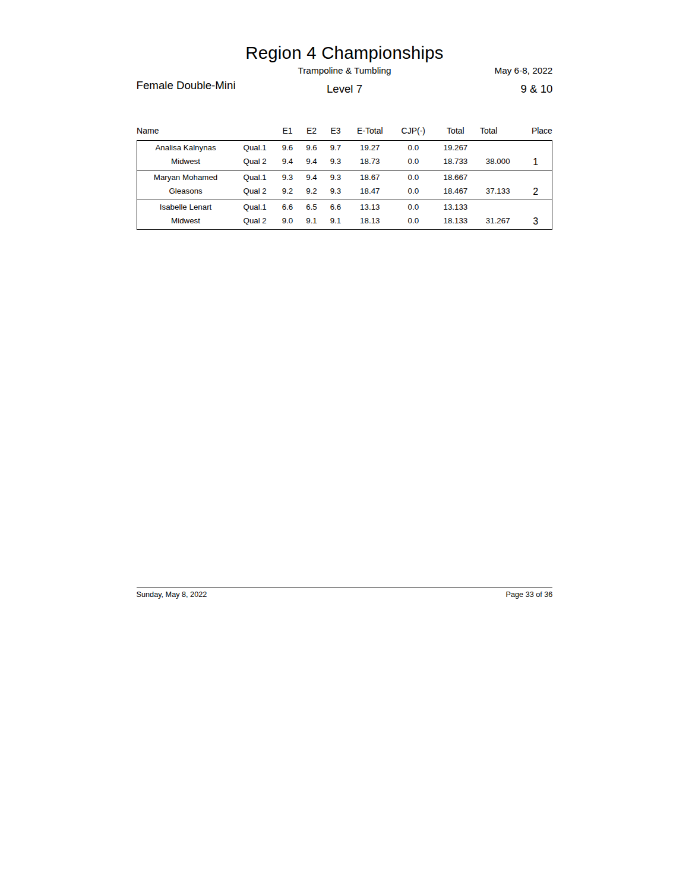Region 4 Championships
Trampoline & Tumbling Level 7
May 6-8, 2022 9 & 10
Female Double-Mini
| Name | | E1 | E2 | E3 | E-Total | CJP(-) | Total | Total | Place |
| --- | --- | --- | --- | --- | --- | --- | --- | --- | --- |
| Analisa Kalnynas | Qual.1 | 9.6 | 9.6 | 9.7 | 19.27 | 0.0 | 19.267 | | |
| Midwest | Qual 2 | 9.4 | 9.4 | 9.3 | 18.73 | 0.0 | 18.733 | 38.000 | 1 |
| Maryan Mohamed | Qual.1 | 9.3 | 9.4 | 9.3 | 18.67 | 0.0 | 18.667 | | |
| Gleasons | Qual 2 | 9.2 | 9.2 | 9.3 | 18.47 | 0.0 | 18.467 | 37.133 | 2 |
| Isabelle Lenart | Qual.1 | 6.6 | 6.5 | 6.6 | 13.13 | 0.0 | 13.133 | | |
| Midwest | Qual 2 | 9.0 | 9.1 | 9.1 | 18.13 | 0.0 | 18.133 | 31.267 | 3 |
Sunday, May 8, 2022 Page 33 of 36